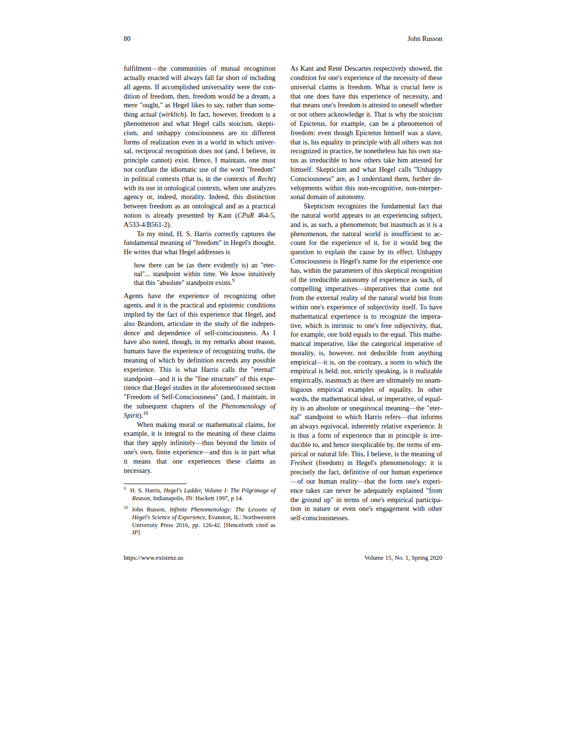80 John Russon
fulfilment—the communities of mutual recognition actually enacted will always fall far short of including all agents. If accomplished universality were the condition of freedom, then, freedom would be a dream, a mere "ought," as Hegel likes to say, rather than something actual (wirklich). In fact, however, freedom is a phenomenon and what Hegel calls stoicism, skepticism, and unhappy consciousness are its different forms of realization even in a world in which universal, reciprocal recognition does not (and, I believe, in principle cannot) exist. Hence, I maintain, one must not conflate the idiomatic use of the word "freedom" in political contexts (that is, in the contexts of Recht) with its use in ontological contexts, when one analyzes agency or, indeed, morality. Indeed, this distinction between freedom as an ontological and as a practical notion is already presented by Kant (CPuR 464-5, A533-4/B561-2).
To my mind, H. S. Harris correctly captures the fundamental meaning of "freedom" in Hegel's thought. He writes that what Hegel addresses is
how there can be (as there evidently is) an "eternal"... standpoint within time. We know intuitively that this "absolute" standpoint exists.9
Agents have the experience of recognizing other agents, and it is the practical and epistemic conditions implied by the fact of this experience that Hegel, and also Brandom, articulate in the study of the independence and dependence of self-consciousness. As I have also noted, though, in my remarks about reason, humans have the experience of recognizing truths, the meaning of which by definition exceeds any possible experience. This is what Harris calls the "eternal" standpoint—and it is the "fine structure" of this experience that Hegel studies in the aforementioned section "Freedom of Self-Consciousness" (and, I maintain, in the subsequent chapters of the Phenomenology of Spirit).10
When making moral or mathematical claims, for example, it is integral to the meaning of these claims that they apply infinitely—thus beyond the limits of one's own, finite experience—and this is in part what it means that one experiences these claims as necessary.
9 H. S. Harris, Hegel's Ladder, Volume I: The Pilgrimage of Reason, Indianapolis, IN: Hackett 1997, p 14.
10 John Russon, Infinite Phenomenology: The Lessons of Hegel's Science of Experience, Evanston, IL: Northwestern University Press 2016, pp. 126-42. [Henceforth cited as IP]
As Kant and René Descartes respectively showed, the condition for one's experience of the necessity of these universal claims is freedom. What is crucial here is that one does have this experience of necessity, and that means one's freedom is attested to oneself whether or not others acknowledge it. That is why the stoicism of Epictetus, for example, can be a phenomenon of freedom: even though Epictetus himself was a slave, that is, his equality in principle with all others was not recognized in practice, he nonetheless has his own status as irreducible to how others take him attested for himself. Skepticism and what Hegel calls "Unhappy Consciousness" are, as I understand them, further developments within this non-recognitive, non-interpersonal domain of autonomy.
Skepticism recognizes the fundamental fact that the natural world appears to an experiencing subject, and is, as such, a phenomenon; but inasmuch as it is a phenomenon, the natural world is insufficient to account for the experience of it, for it would beg the question to explain the cause by its effect. Unhappy Consciousness is Hegel's name for the experience one has, within the parameters of this skeptical recognition of the irreducible autonomy of experience as such, of compelling imperatives—imperatives that come not from the external reality of the natural world but from within one's experience of subjectivity itself. To have mathematical experience is to recognize the imperative, which is intrinsic to one's free subjectivity, that, for example, one hold equals to the equal. This mathematical imperative, like the categorical imperative of morality, is, however, not deducible from anything empirical—it is, on the contrary, a norm to which the empirical is held; nor, strictly speaking, is it realizable empirically, inasmuch as there are ultimately no unambiguous empirical examples of equality. In other words, the mathematical ideal, or imperative, of equality is an absolute or unequivocal meaning—the "eternal" standpoint to which Harris refers—that informs an always equivocal, inherently relative experience. It is thus a form of experience that in principle is irreducible to, and hence inexplicable by, the terms of empirical or natural life. This, I believe, is the meaning of Freiheit (freedom) in Hegel's phenomenology: it is precisely the fact, definitive of our human experience—of our human reality—that the form one's experience takes can never be adequately explained "from the ground up" in terms of one's empirical participation in nature or even one's engagement with other self-consciousnesses.
https://www.existenz.us Volume 15, No. 1, Spring 2020